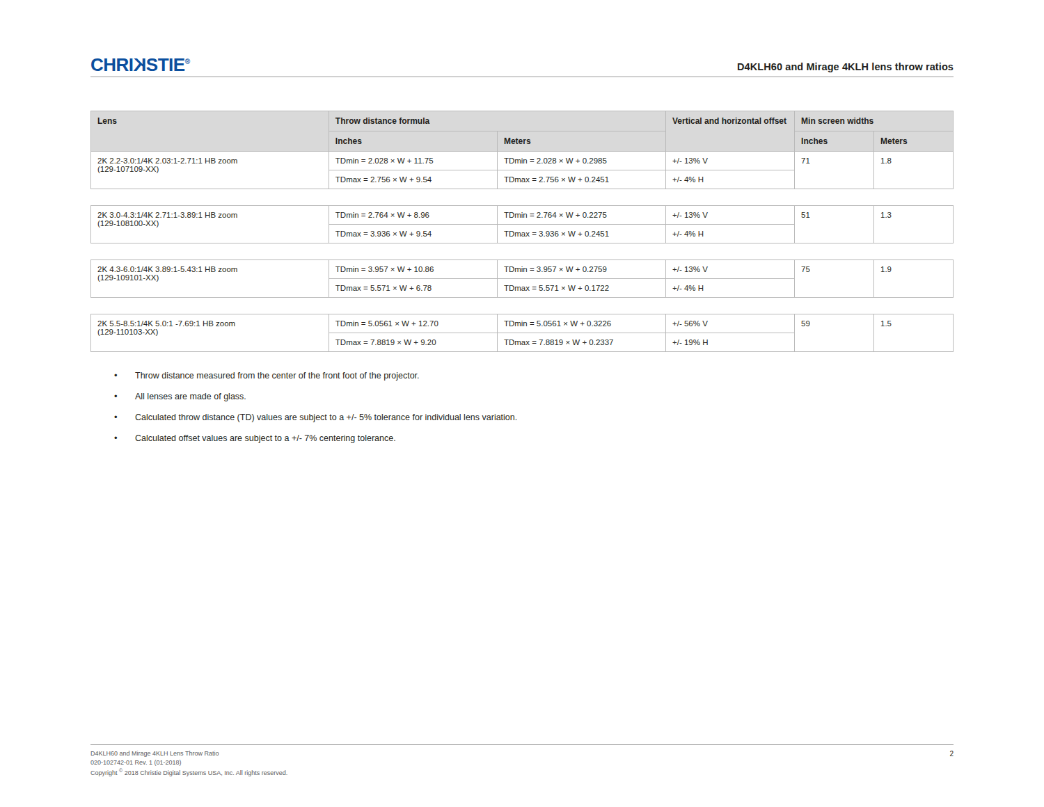CHRIKSTIE®
D4KLH60 and Mirage 4KLH lens throw ratios
| Lens | Throw distance formula | Vertical and horizontal offset | Min screen widths |
| --- | --- | --- | --- |
| Inches | Meters | Inches | Meters |
| 2K 2.2-3.0:1/4K 2.03:1-2.71:1 HB zoom (129-107109-XX) | TDmin = 2.028 × W + 11.75 | TDmin = 2.028 × W + 0.2985 | +/- 13% V | 71 | 1.8 |
| TDmax = 2.756 × W + 9.54 | TDmax = 2.756 × W + 0.2451 | +/- 4% H |
| 2K 3.0-4.3:1/4K 2.71:1-3.89:1 HB zoom (129-108100-XX) | TDmin = 2.764 × W + 8.96 | TDmin = 2.764 × W + 0.2275 | +/- 13% V | 51 | 1.3 |
| TDmax = 3.936 × W + 9.54 | TDmax = 3.936 × W + 0.2451 | +/- 4% H |
| 2K 4.3-6.0:1/4K 3.89:1-5.43:1 HB zoom (129-109101-XX) | TDmin = 3.957 × W + 10.86 | TDmin = 3.957 × W + 0.2759 | +/- 13% V | 75 | 1.9 |
| TDmax = 5.571 × W + 6.78 | TDmax = 5.571 × W + 0.1722 | +/- 4% H |
| 2K 5.5-8.5:1/4K 5.0:1 -7.69:1 HB zoom (129-110103-XX) | TDmin = 5.0561 × W + 12.70 | TDmin = 5.0561 × W + 0.3226 | +/- 56% V | 59 | 1.5 |
| TDmax = 7.8819 × W + 9.20 | TDmax = 7.8819 × W + 0.2337 | +/- 19% H |
Throw distance measured from the center of the front foot of the projector.
All lenses are made of glass.
Calculated throw distance (TD) values are subject to a +/- 5% tolerance for individual lens variation.
Calculated offset values are subject to a +/- 7% centering tolerance.
D4KLH60 and Mirage 4KLH Lens Throw Ratio
020-102742-01 Rev. 1 (01-2018)
Copyright © 2018 Christie Digital Systems USA, Inc. All rights reserved.
2